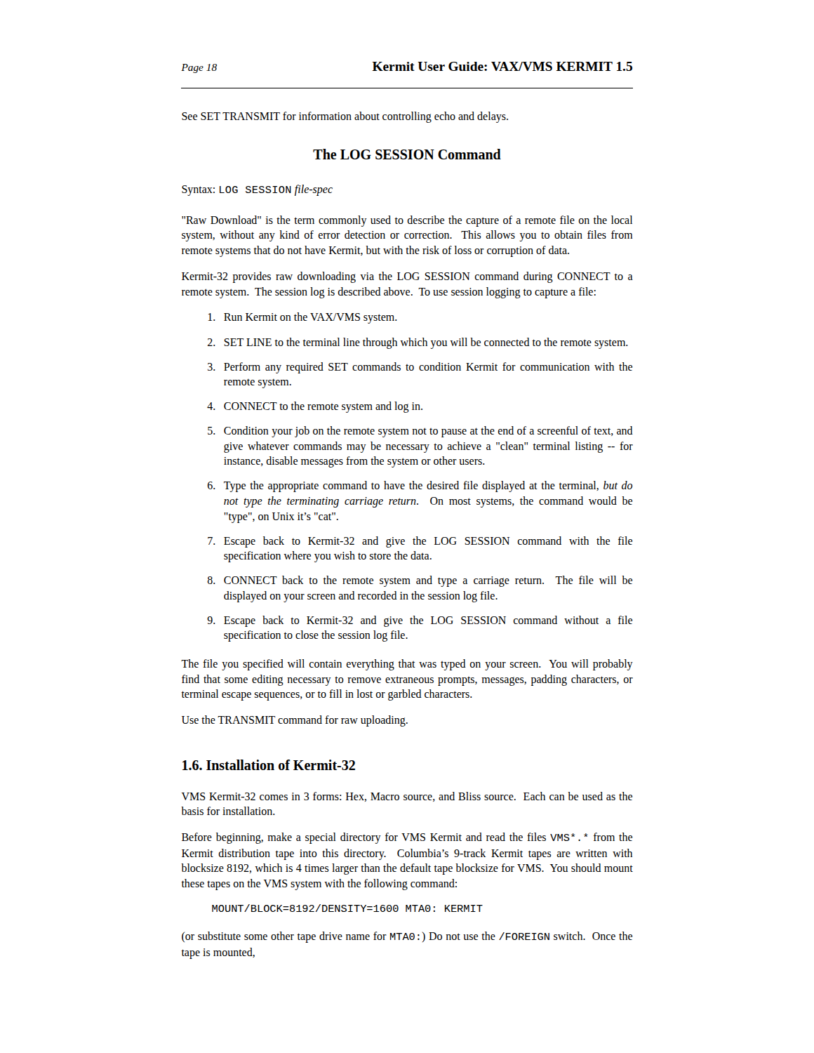Page 18
Kermit User Guide: VAX/VMS KERMIT 1.5
See SET TRANSMIT for information about controlling echo and delays.
The LOG SESSION Command
Syntax: LOG SESSION file-spec
"Raw Download" is the term commonly used to describe the capture of a remote file on the local system, without any kind of error detection or correction. This allows you to obtain files from remote systems that do not have Kermit, but with the risk of loss or corruption of data.
Kermit-32 provides raw downloading via the LOG SESSION command during CONNECT to a remote system. The session log is described above. To use session logging to capture a file:
Run Kermit on the VAX/VMS system.
SET LINE to the terminal line through which you will be connected to the remote system.
Perform any required SET commands to condition Kermit for communication with the remote system.
CONNECT to the remote system and log in.
Condition your job on the remote system not to pause at the end of a screenful of text, and give whatever commands may be necessary to achieve a "clean" terminal listing -- for instance, disable messages from the system or other users.
Type the appropriate command to have the desired file displayed at the terminal, but do not type the terminating carriage return. On most systems, the command would be "type", on Unix it’s "cat".
Escape back to Kermit-32 and give the LOG SESSION command with the file specification where you wish to store the data.
CONNECT back to the remote system and type a carriage return. The file will be displayed on your screen and recorded in the session log file.
Escape back to Kermit-32 and give the LOG SESSION command without a file specification to close the session log file.
The file you specified will contain everything that was typed on your screen. You will probably find that some editing necessary to remove extraneous prompts, messages, padding characters, or terminal escape sequences, or to fill in lost or garbled characters.
Use the TRANSMIT command for raw uploading.
1.6. Installation of Kermit-32
VMS Kermit-32 comes in 3 forms: Hex, Macro source, and Bliss source. Each can be used as the basis for installation.
Before beginning, make a special directory for VMS Kermit and read the files VMS*.* from the Kermit distribution tape into this directory. Columbia’s 9-track Kermit tapes are written with blocksize 8192, which is 4 times larger than the default tape blocksize for VMS. You should mount these tapes on the VMS system with the following command:
MOUNT/BLOCK=8192/DENSITY=1600 MTA0: KERMIT
(or substitute some other tape drive name for MTA0:) Do not use the /FOREIGN switch. Once the tape is mounted,